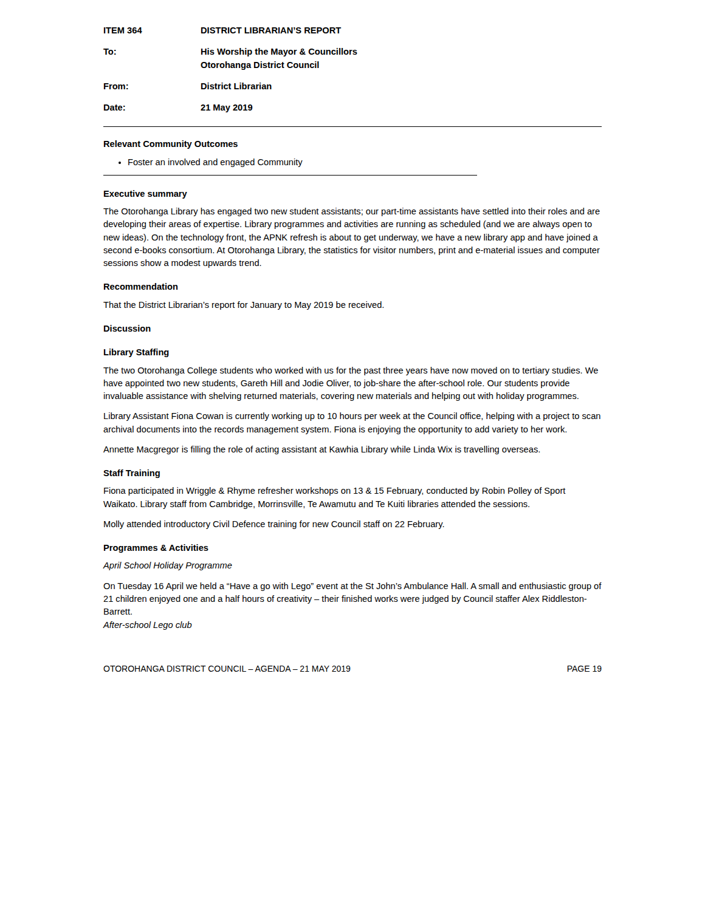| ITEM 364 | DISTRICT LIBRARIAN’S REPORT |
| To: | His Worship the Mayor & Councillors Otorohanga District Council |
| From: | District Librarian |
| Date: | 21 May 2019 |
Relevant Community Outcomes
Foster an involved and engaged Community
Executive summary
The Otorohanga Library has engaged two new student assistants; our part-time assistants have settled into their roles and are developing their areas of expertise. Library programmes and activities are running as scheduled (and we are always open to new ideas). On the technology front, the APNK refresh is about to get underway, we have a new library app and have joined a second e-books consortium. At Otorohanga Library, the statistics for visitor numbers, print and e-material issues and computer sessions show a modest upwards trend.
Recommendation
That the District Librarian’s report for January to May 2019 be received.
Discussion
Library Staffing
The two Otorohanga College students who worked with us for the past three years have now moved on to tertiary studies. We have appointed two new students, Gareth Hill and Jodie Oliver, to job-share the after-school role. Our students provide invaluable assistance with shelving returned materials, covering new materials and helping out with holiday programmes.
Library Assistant Fiona Cowan is currently working up to 10 hours per week at the Council office, helping with a project to scan archival documents into the records management system. Fiona is enjoying the opportunity to add variety to her work.
Annette Macgregor is filling the role of acting assistant at Kawhia Library while Linda Wix is travelling overseas.
Staff Training
Fiona participated in Wriggle & Rhyme refresher workshops on 13 & 15 February, conducted by Robin Polley of Sport Waikato. Library staff from Cambridge, Morrinsville, Te Awamutu and Te Kuiti libraries attended the sessions.
Molly attended introductory Civil Defence training for new Council staff on 22 February.
Programmes & Activities
April School Holiday Programme
On Tuesday 16 April we held a “Have a go with Lego” event at the St John’s Ambulance Hall. A small and enthusiastic group of 21 children enjoyed one and a half hours of creativity – their finished works were judged by Council staffer Alex Riddleston-Barrett.
After-school Lego club
OTOROHANGA DISTRICT COUNCIL – AGENDA – 21 MAY 2019 PAGE 19